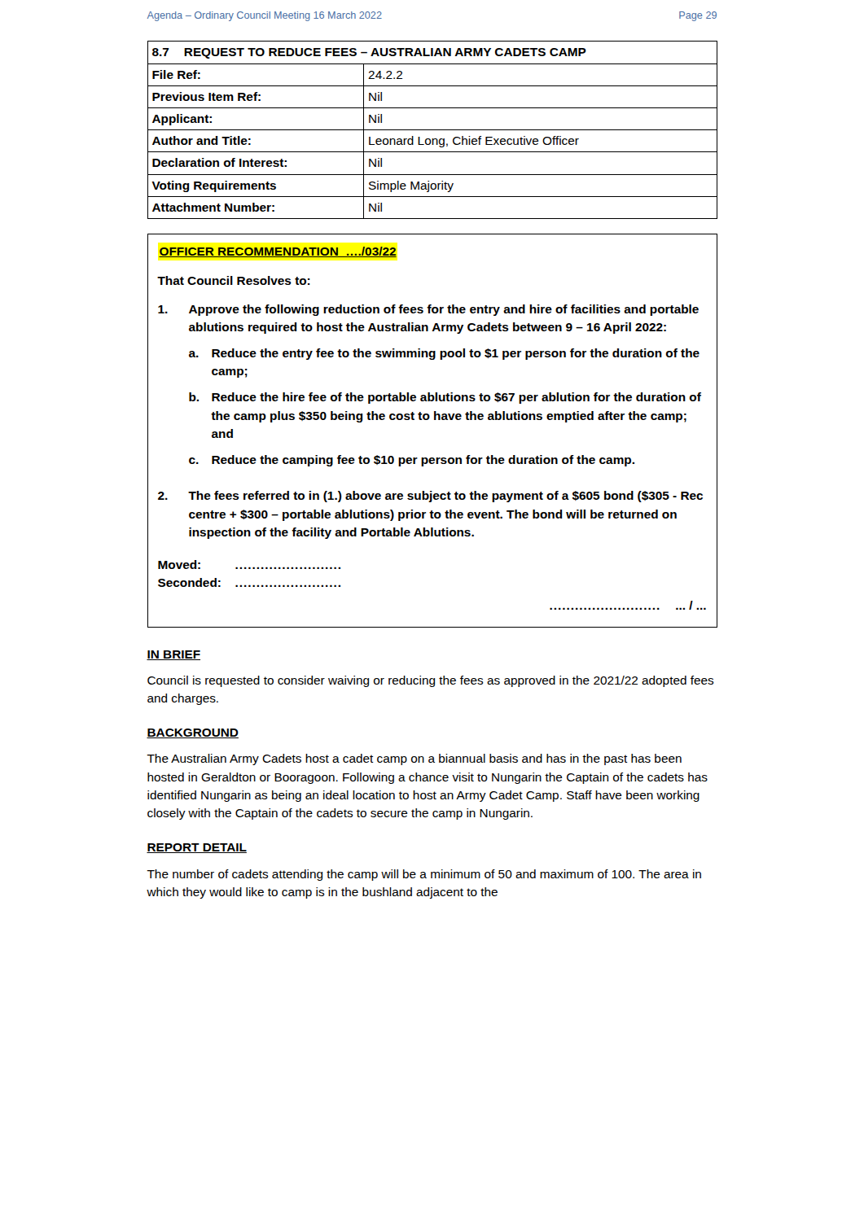Agenda – Ordinary Council Meeting 16 March 2022
Page 29
| 8.7 REQUEST TO REDUCE FEES – AUSTRALIAN ARMY CADETS CAMP |
| File Ref: | 24.2.2 |
| Previous Item Ref: | Nil |
| Applicant: | Nil |
| Author and Title: | Leonard Long, Chief Executive Officer |
| Declaration of Interest: | Nil |
| Voting Requirements | Simple Majority |
| Attachment Number: | Nil |
OFFICER RECOMMENDATION …./03/22
That Council Resolves to:
1. Approve the following reduction of fees for the entry and hire of facilities and portable ablutions required to host the Australian Army Cadets between 9 – 16 April 2022:
a. Reduce the entry fee to the swimming pool to $1 per person for the duration of the camp;
b. Reduce the hire fee of the portable ablutions to $67 per ablution for the duration of the camp plus $350 being the cost to have the ablutions emptied after the camp; and
c. Reduce the camping fee to $10 per person for the duration of the camp.
2. The fees referred to in (1.) above are subject to the payment of a $605 bond ($305 - Rec centre + $300 – portable ablutions) prior to the event. The bond will be returned on inspection of the facility and Portable Ablutions.
Moved:.........................
Seconded:.........................
............................. / ...
IN BRIEF
Council is requested to consider waiving or reducing the fees as approved in the 2021/22 adopted fees and charges.
BACKGROUND
The Australian Army Cadets host a cadet camp on a biannual basis and has in the past has been hosted in Geraldton or Booragoon. Following a chance visit to Nungarin the Captain of the cadets has identified Nungarin as being an ideal location to host an Army Cadet Camp. Staff have been working closely with the Captain of the cadets to secure the camp in Nungarin.
REPORT DETAIL
The number of cadets attending the camp will be a minimum of 50 and maximum of 100. The area in which they would like to camp is in the bushland adjacent to the